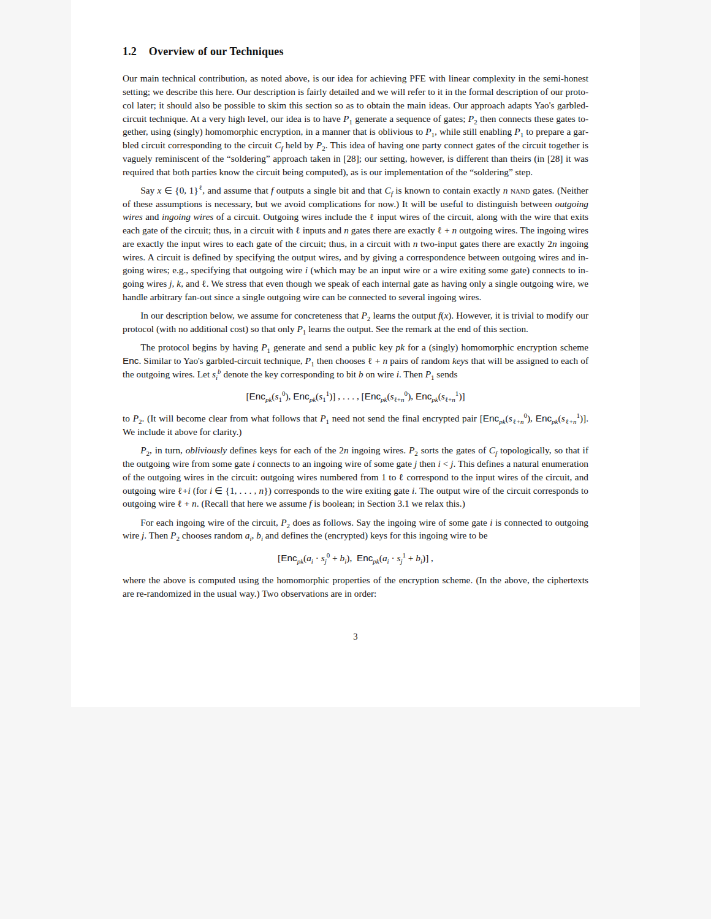1.2 Overview of our Techniques
Our main technical contribution, as noted above, is our idea for achieving PFE with linear complexity in the semi-honest setting; we describe this here. Our description is fairly detailed and we will refer to it in the formal description of our protocol later; it should also be possible to skim this section so as to obtain the main ideas. Our approach adapts Yao's garbled-circuit technique. At a very high level, our idea is to have P1 generate a sequence of gates; P2 then connects these gates together, using (singly) homomorphic encryption, in a manner that is oblivious to P1, while still enabling P1 to prepare a garbled circuit corresponding to the circuit Cf held by P2. This idea of having one party connect gates of the circuit together is vaguely reminiscent of the “soldering” approach taken in [28]; our setting, however, is different than theirs (in [28] it was required that both parties know the circuit being computed), as is our implementation of the “soldering” step.
Say x ∈ {0, 1}ℓ, and assume that f outputs a single bit and that Cf is known to contain exactly n nand gates. (Neither of these assumptions is necessary, but we avoid complications for now.) It will be useful to distinguish between outgoing wires and ingoing wires of a circuit. Outgoing wires include the ℓ input wires of the circuit, along with the wire that exits each gate of the circuit; thus, in a circuit with ℓ inputs and n gates there are exactly ℓ + n outgoing wires. The ingoing wires are exactly the input wires to each gate of the circuit; thus, in a circuit with n two-input gates there are exactly 2n ingoing wires. A circuit is defined by specifying the output wires, and by giving a correspondence between outgoing wires and ingoing wires; e.g., specifying that outgoing wire i (which may be an input wire or a wire exiting some gate) connects to ingoing wires j, k, and ℓ. We stress that even though we speak of each internal gate as having only a single outgoing wire, we handle arbitrary fan-out since a single outgoing wire can be connected to several ingoing wires.
In our description below, we assume for concreteness that P2 learns the output f(x). However, it is trivial to modify our protocol (with no additional cost) so that only P1 learns the output. See the remark at the end of this section.
The protocol begins by having P1 generate and send a public key pk for a (singly) homomorphic encryption scheme Enc. Similar to Yao's garbled-circuit technique, P1 then chooses ℓ + n pairs of random keys that will be assigned to each of the outgoing wires. Let sib denote the key corresponding to bit b on wire i. Then P1 sends
[Encpk(s10), Encpk(s11)] , . . . , [Encpk(sℓ+n0), Encpk(sℓ+n1)]
to P2. (It will become clear from what follows that P1 need not send the final encrypted pair [Encpk(sℓ+n0), Encpk(sℓ+n1)]. We include it above for clarity.)
P2, in turn, obliviously defines keys for each of the 2n ingoing wires. P2 sorts the gates of Cf topologically, so that if the outgoing wire from some gate i connects to an ingoing wire of some gate j then i < j. This defines a natural enumeration of the outgoing wires in the circuit: outgoing wires numbered from 1 to ℓ correspond to the input wires of the circuit, and outgoing wire ℓ+i (for i ∈ {1, . . . , n}) corresponds to the wire exiting gate i. The output wire of the circuit corresponds to outgoing wire ℓ + n. (Recall that here we assume f is boolean; in Section 3.1 we relax this.)
For each ingoing wire of the circuit, P2 does as follows. Say the ingoing wire of some gate i is connected to outgoing wire j. Then P2 chooses random ai, bi and defines the (encrypted) keys for this ingoing wire to be
[Encpk(ai · sj0 + bi), Encpk(ai · sj1 + bi)] ,
where the above is computed using the homomorphic properties of the encryption scheme. (In the above, the ciphertexts are re-randomized in the usual way.) Two observations are in order:
3